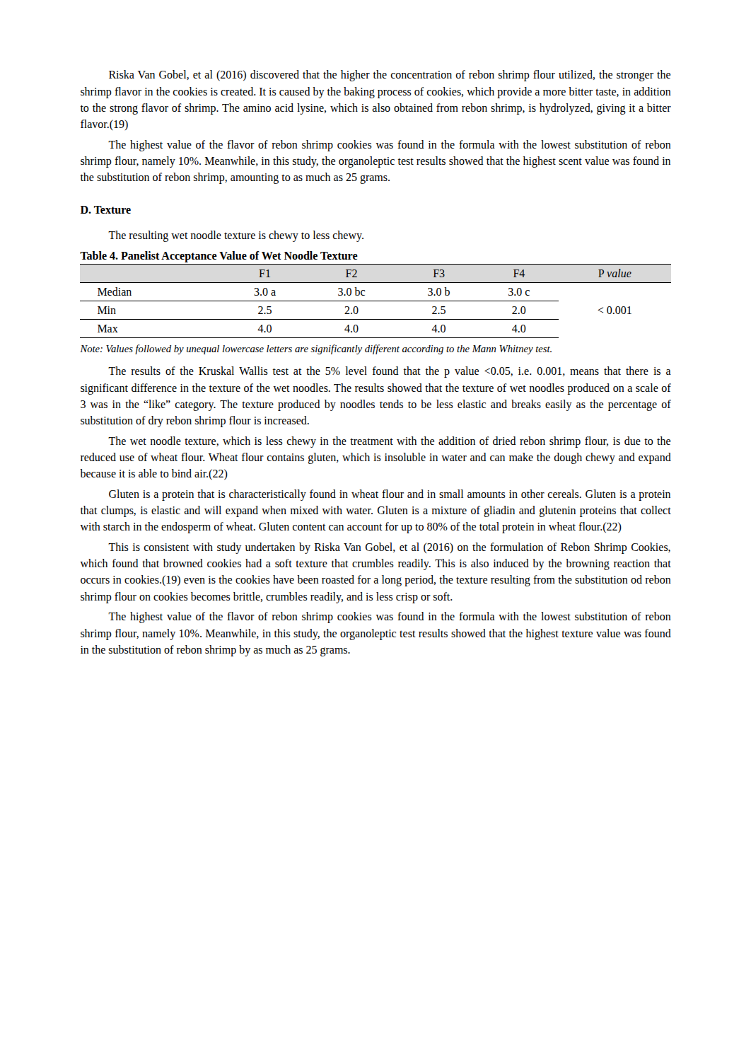Riska Van Gobel, et al (2016) discovered that the higher the concentration of rebon shrimp flour utilized, the stronger the shrimp flavor in the cookies is created. It is caused by the baking process of cookies, which provide a more bitter taste, in addition to the strong flavor of shrimp. The amino acid lysine, which is also obtained from rebon shrimp, is hydrolyzed, giving it a bitter flavor.(19)
The highest value of the flavor of rebon shrimp cookies was found in the formula with the lowest substitution of rebon shrimp flour, namely 10%. Meanwhile, in this study, the organoleptic test results showed that the highest scent value was found in the substitution of rebon shrimp, amounting to as much as 25 grams.
D. Texture
The resulting wet noodle texture is chewy to less chewy.
Table 4. Panelist Acceptance Value of Wet Noodle Texture
| | F1 | F2 | F3 | F4 | P value |
| --- | --- | --- | --- | --- | --- |
| Median | 3.0 a | 3.0 bc | 3.0 b | 3.0 c | < 0.001 |
| Min | 2.5 | 2.0 | 2.5 | 2.0 |
| Max | 4.0 | 4.0 | 4.0 | 4.0 |
Note: Values followed by unequal lowercase letters are significantly different according to the Mann Whitney test.
The results of the Kruskal Wallis test at the 5% level found that the p value <0.05, i.e. 0.001, means that there is a significant difference in the texture of the wet noodles. The results showed that the texture of wet noodles produced on a scale of 3 was in the “like” category. The texture produced by noodles tends to be less elastic and breaks easily as the percentage of substitution of dry rebon shrimp flour is increased.
The wet noodle texture, which is less chewy in the treatment with the addition of dried rebon shrimp flour, is due to the reduced use of wheat flour. Wheat flour contains gluten, which is insoluble in water and can make the dough chewy and expand because it is able to bind air.(22)
Gluten is a protein that is characteristically found in wheat flour and in small amounts in other cereals. Gluten is a protein that clumps, is elastic and will expand when mixed with water. Gluten is a mixture of gliadin and glutenin proteins that collect with starch in the endosperm of wheat. Gluten content can account for up to 80% of the total protein in wheat flour.(22)
This is consistent with study undertaken by Riska Van Gobel, et al (2016) on the formulation of Rebon Shrimp Cookies, which found that browned cookies had a soft texture that crumbles readily. This is also induced by the browning reaction that occurs in cookies.(19) even is the cookies have been roasted for a long period, the texture resulting from the substitution od rebon shrimp flour on cookies becomes brittle, crumbles readily, and is less crisp or soft.
The highest value of the flavor of rebon shrimp cookies was found in the formula with the lowest substitution of rebon shrimp flour, namely 10%. Meanwhile, in this study, the organoleptic test results showed that the highest texture value was found in the substitution of rebon shrimp by as much as 25 grams.